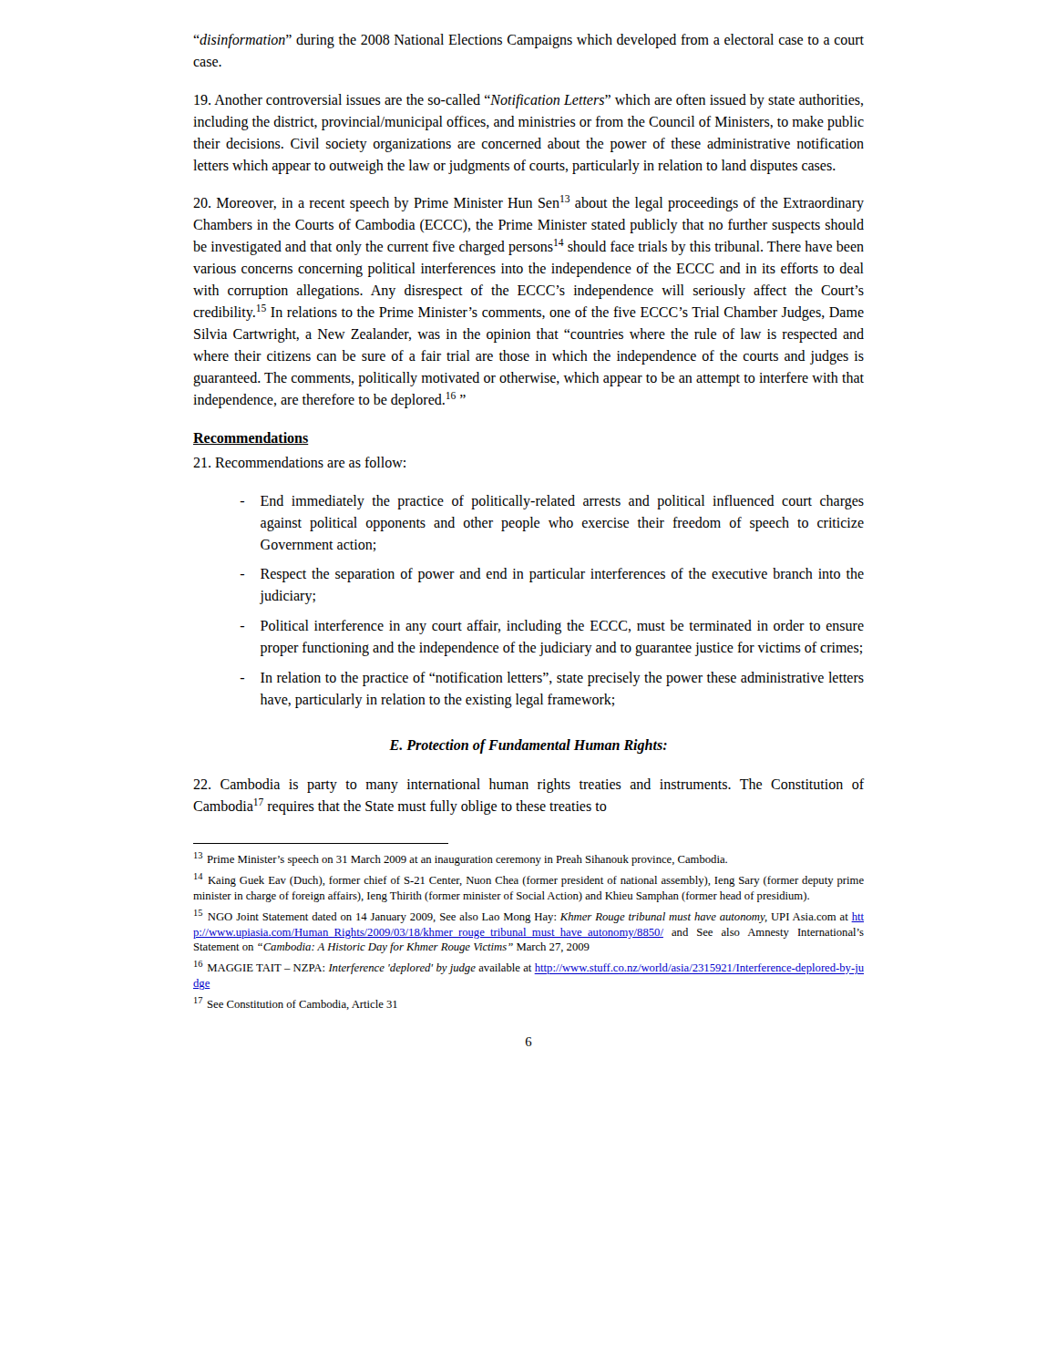“disinformation” during the 2008 National Elections Campaigns which developed from a electoral case to a court case.
19. Another controversial issues are the so-called “Notification Letters” which are often issued by state authorities, including the district, provincial/municipal offices, and ministries or from the Council of Ministers, to make public their decisions. Civil society organizations are concerned about the power of these administrative notification letters which appear to outweigh the law or judgments of courts, particularly in relation to land disputes cases.
20. Moreover, in a recent speech by Prime Minister Hun Sen13 about the legal proceedings of the Extraordinary Chambers in the Courts of Cambodia (ECCC), the Prime Minister stated publicly that no further suspects should be investigated and that only the current five charged persons14 should face trials by this tribunal. There have been various concerns concerning political interferences into the independence of the ECCC and in its efforts to deal with corruption allegations. Any disrespect of the ECCC’s independence will seriously affect the Court’s credibility.15 In relations to the Prime Minister’s comments, one of the five ECCC’s Trial Chamber Judges, Dame Silvia Cartwright, a New Zealander, was in the opinion that “countries where the rule of law is respected and where their citizens can be sure of a fair trial are those in which the independence of the courts and judges is guaranteed. The comments, politically motivated or otherwise, which appear to be an attempt to interfere with that independence, are therefore to be deplored.16 ”
Recommendations
21. Recommendations are as follow:
End immediately the practice of politically-related arrests and political influenced court charges against political opponents and other people who exercise their freedom of speech to criticize Government action;
Respect the separation of power and end in particular interferences of the executive branch into the judiciary;
Political interference in any court affair, including the ECCC, must be terminated in order to ensure proper functioning and the independence of the judiciary and to guarantee justice for victims of crimes;
In relation to the practice of “notification letters”, state precisely the power these administrative letters have, particularly in relation to the existing legal framework;
E. Protection of Fundamental Human Rights:
22. Cambodia is party to many international human rights treaties and instruments. The Constitution of Cambodia17 requires that the State must fully oblige to these treaties to
13 Prime Minister’s speech on 31 March 2009 at an inauguration ceremony in Preah Sihanouk province, Cambodia.
14 Kaing Guek Eav (Duch), former chief of S-21 Center, Nuon Chea (former president of national assembly), Ieng Sary (former deputy prime minister in charge of foreign affairs), Ieng Thirith (former minister of Social Action) and Khieu Samphan (former head of presidium).
15 NGO Joint Statement dated on 14 January 2009, See also Lao Mong Hay: Khmer Rouge tribunal must have autonomy, UPI Asia.com at http://www.upiasia.com/Human_Rights/2009/03/18/khmer_rouge_tribunal_must_have_autonomy/8850/ and See also Amnesty International’s Statement on “Cambodia: A Historic Day for Khmer Rouge Victims” March 27, 2009
16 MAGGIE TAIT – NZPA: Interference 'deplored' by judge available at http://www.stuff.co.nz/world/asia/2315921/Interference-deplored-by-judge
17 See Constitution of Cambodia, Article 31
6